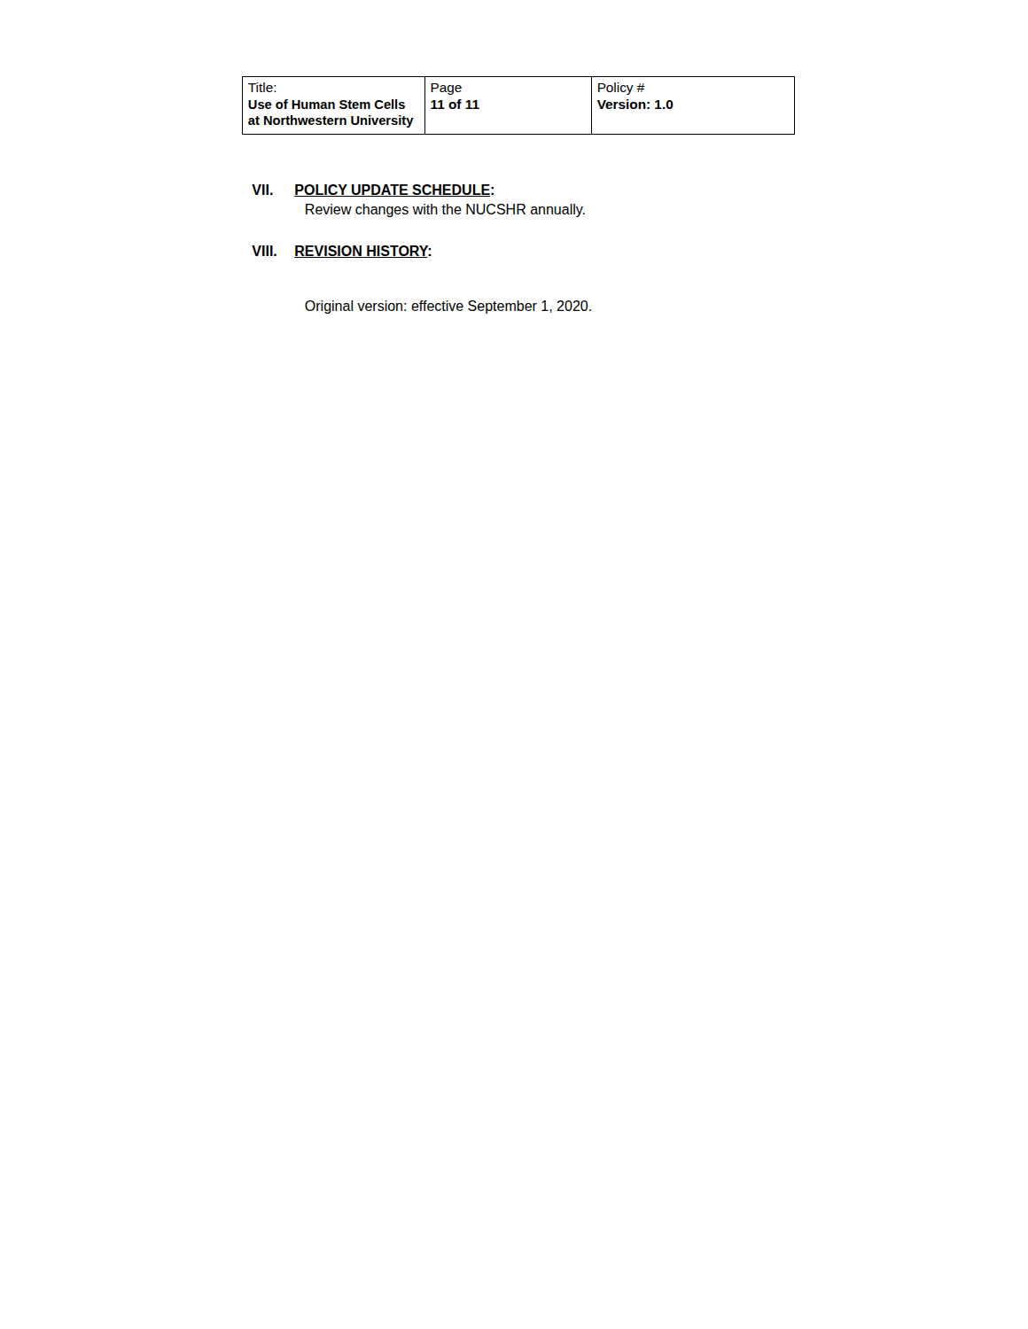| Title: Use of Human Stem Cells at Northwestern University | Page 11 of 11 | Policy # Version: 1.0 |
VII.
POLICY UPDATE SCHEDULE:
Review changes with the NUCSHR annually.
VIII.
REVISION HISTORY:
Original version: effective September 1, 2020.